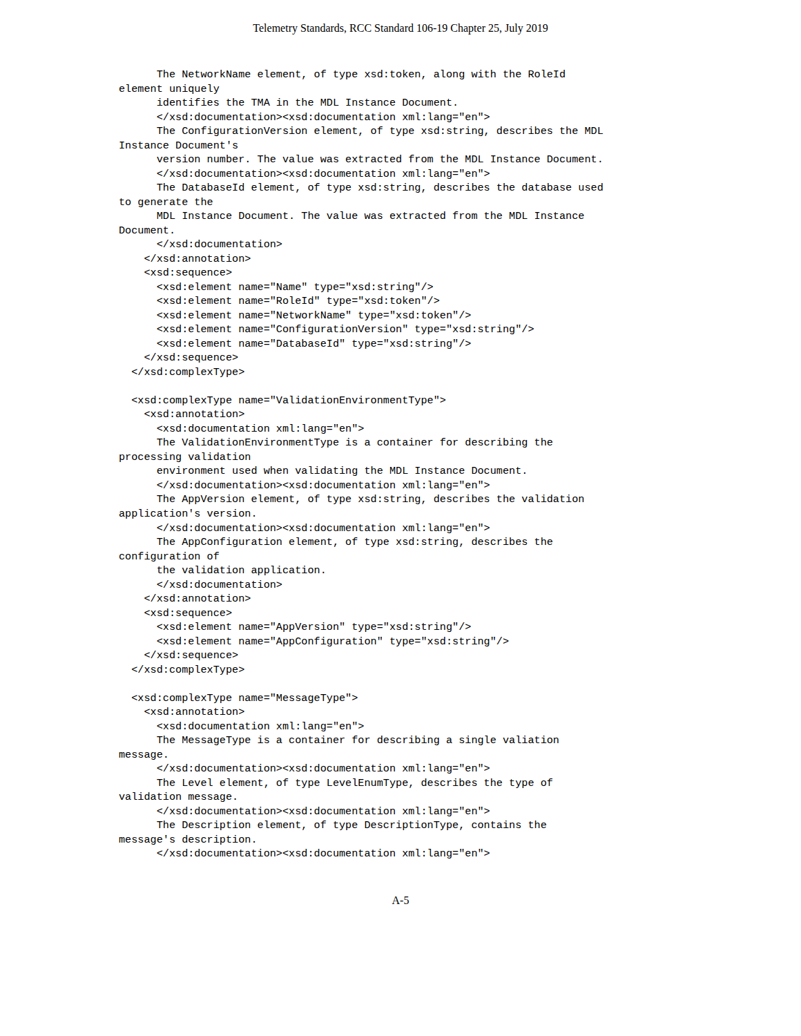Telemetry Standards, RCC Standard 106-19 Chapter 25, July 2019
      The NetworkName element, of type xsd:token, along with the RoleId
element uniquely
      identifies the TMA in the MDL Instance Document.
      </xsd:documentation><xsd:documentation xml:lang="en">
      The ConfigurationVersion element, of type xsd:string, describes the MDL
Instance Document's
      version number. The value was extracted from the MDL Instance Document.
      </xsd:documentation><xsd:documentation xml:lang="en">
      The DatabaseId element, of type xsd:string, describes the database used
to generate the
      MDL Instance Document. The value was extracted from the MDL Instance
Document.
      </xsd:documentation>
    </xsd:annotation>
    <xsd:sequence>
      <xsd:element name="Name" type="xsd:string"/>
      <xsd:element name="RoleId" type="xsd:token"/>
      <xsd:element name="NetworkName" type="xsd:token"/>
      <xsd:element name="ConfigurationVersion" type="xsd:string"/>
      <xsd:element name="DatabaseId" type="xsd:string"/>
    </xsd:sequence>
  </xsd:complexType>

  <xsd:complexType name="ValidationEnvironmentType">
    <xsd:annotation>
      <xsd:documentation xml:lang="en">
      The ValidationEnvironmentType is a container for describing the
processing validation
      environment used when validating the MDL Instance Document.
      </xsd:documentation><xsd:documentation xml:lang="en">
      The AppVersion element, of type xsd:string, describes the validation
application's version.
      </xsd:documentation><xsd:documentation xml:lang="en">
      The AppConfiguration element, of type xsd:string, describes the
configuration of
      the validation application.
      </xsd:documentation>
    </xsd:annotation>
    <xsd:sequence>
      <xsd:element name="AppVersion" type="xsd:string"/>
      <xsd:element name="AppConfiguration" type="xsd:string"/>
    </xsd:sequence>
  </xsd:complexType>

  <xsd:complexType name="MessageType">
    <xsd:annotation>
      <xsd:documentation xml:lang="en">
      The MessageType is a container for describing a single valiation
message.
      </xsd:documentation><xsd:documentation xml:lang="en">
      The Level element, of type LevelEnumType, describes the type of
validation message.
      </xsd:documentation><xsd:documentation xml:lang="en">
      The Description element, of type DescriptionType, contains the
message's description.
      </xsd:documentation><xsd:documentation xml:lang="en">
A-5